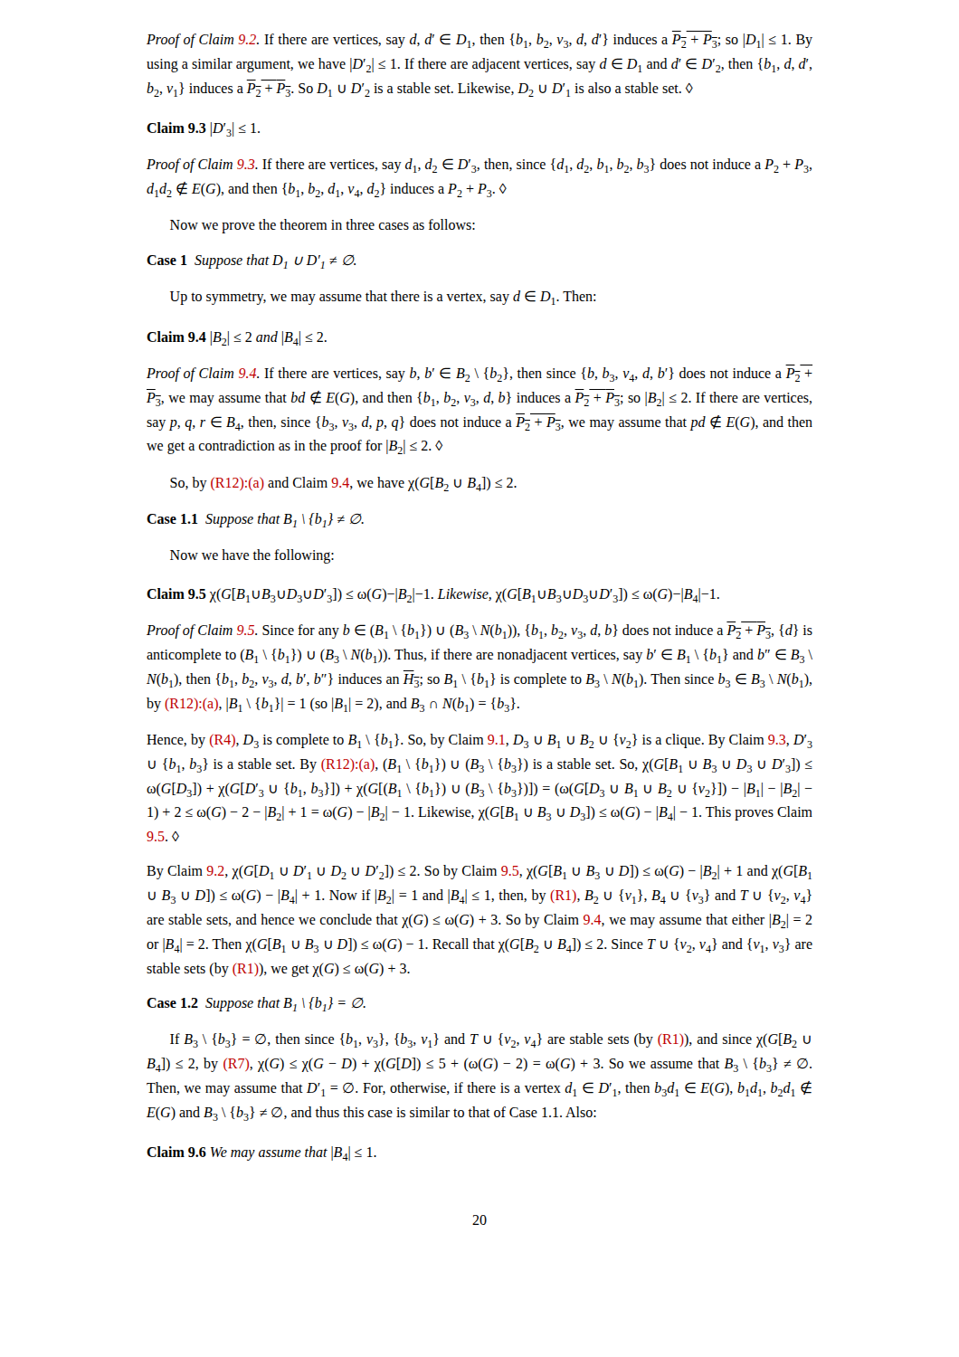Proof of Claim 9.2. If there are vertices, say d, d′ ∈ D1, then {b1, b2, v3, d, d′} induces a P2 + P3; so |D1| ≤ 1. By using a similar argument, we have |D′2| ≤ 1. If there are adjacent vertices, say d ∈ D1 and d′ ∈ D′2, then {b1, d, d′, b2, v1} induces a P2 + P3. So D1 ∪ D′2 is a stable set. Likewise, D2 ∪ D′1 is also a stable set. ◊
Claim 9.3 |D′3| ≤ 1.
Proof of Claim 9.3. If there are vertices, say d1, d2 ∈ D′3, then, since {d1, d2, b1, b2, b3} does not induce a P2 + P3, d1d2 ∉ E(G), and then {b1, b2, d1, v4, d2} induces a P2 + P3. ◊
Now we prove the theorem in three cases as follows:
Case 1 Suppose that D1 ∪ D′1 ≠ ∅.
Up to symmetry, we may assume that there is a vertex, say d ∈ D1. Then:
Claim 9.4 |B2| ≤ 2 and |B4| ≤ 2.
Proof of Claim 9.4. If there are vertices, say b, b′ ∈ B2 \ {b2}, then since {b, b3, v4, d, b′} does not induce a P2 + P3, we may assume that bd ∉ E(G), and then {b1, b2, v3, d, b} induces a P2 + P3; so |B2| ≤ 2. If there are vertices, say p, q, r ∈ B4, then, since {b3, v3, d, p, q} does not induce a P2 + P3, we may assume that pd ∉ E(G), and then we get a contradiction as in the proof for |B2| ≤ 2. ◊
So, by (R12):(a) and Claim 9.4, we have χ(G[B2 ∪ B4]) ≤ 2.
Case 1.1 Suppose that B1 \ {b1} ≠ ∅.
Now we have the following:
Claim 9.5 χ(G[B1∪B3∪D3∪D′3]) ≤ ω(G)−|B2|−1. Likewise, χ(G[B1∪B3∪D3∪D′3]) ≤ ω(G)−|B4|−1.
Proof of Claim 9.5. Since for any b ∈ (B1 \ {b1}) ∪ (B3 \ N(b1)), {b1, b2, v3, d, b} does not induce a P2 + P3, {d} is anticomplete to (B1 \ {b1}) ∪ (B3 \ N(b1)). Thus, if there are nonadjacent vertices, say b′ ∈ B1 \ {b1} and b″ ∈ B3 \ N(b1), then {b1, b2, v3, d, b′, b″} induces an H3; so B1 \ {b1} is complete to B3 \ N(b1). Then since b3 ∈ B3 \ N(b1), by (R12):(a), |B1 \ {b1}| = 1 (so |B1| = 2), and B3 ∩ N(b1) = {b3}.
Hence, by (R4), D3 is complete to B1 \ {b1}. So, by Claim 9.1, D3 ∪ B1 ∪ B2 ∪ {v2} is a clique. By Claim 9.3, D′3 ∪ {b1, b3} is a stable set. By (R12):(a), (B1 \ {b1}) ∪ (B3 \ {b3}) is a stable set. So, χ(G[B1 ∪ B3 ∪ D3 ∪ D′3]) ≤ ω(G[D3]) + χ(G[D′3 ∪ {b1, b3}]) + χ(G[(B1 \ {b1}) ∪ (B3 \ {b3})]) = (ω(G[D3 ∪ B1 ∪ B2 ∪ {v2}]) − |B1| − |B2| − 1) + 2 ≤ ω(G) − 2 − |B2| + 1 = ω(G) − |B2| − 1. Likewise, χ(G[B1 ∪ B3 ∪ D3]) ≤ ω(G) − |B4| − 1. This proves Claim 9.5. ◊
By Claim 9.2, χ(G[D1 ∪ D′1 ∪ D2 ∪ D′2]) ≤ 2. So by Claim 9.5, χ(G[B1 ∪ B3 ∪ D]) ≤ ω(G) − |B2| + 1 and χ(G[B1 ∪ B3 ∪ D]) ≤ ω(G) − |B4| + 1. Now if |B2| = 1 and |B4| ≤ 1, then, by (R1), B2 ∪ {v1}, B4 ∪ {v3} and T ∪ {v2, v4} are stable sets, and hence we conclude that χ(G) ≤ ω(G) + 3. So by Claim 9.4, we may assume that either |B2| = 2 or |B4| = 2. Then χ(G[B1 ∪ B3 ∪ D]) ≤ ω(G) − 1. Recall that χ(G[B2 ∪ B4]) ≤ 2. Since T ∪ {v2, v4} and {v1, v3} are stable sets (by (R1)), we get χ(G) ≤ ω(G) + 3.
Case 1.2 Suppose that B1 \ {b1} = ∅.
If B3 \ {b3} = ∅, then since {b1, v3}, {b3, v1} and T ∪ {v2, v4} are stable sets (by (R1)), and since χ(G[B2 ∪ B4]) ≤ 2, by (R7), χ(G) ≤ χ(G − D) + χ(G[D]) ≤ 5 + (ω(G) − 2) = ω(G) + 3. So we assume that B3 \ {b3} ≠ ∅. Then, we may assume that D′1 = ∅. For, otherwise, if there is a vertex d1 ∈ D′1, then b3d1 ∈ E(G), b1d1, b2d1 ∉ E(G) and B3 \ {b3} ≠ ∅, and thus this case is similar to that of Case 1.1. Also:
Claim 9.6 We may assume that |B4| ≤ 1.
20